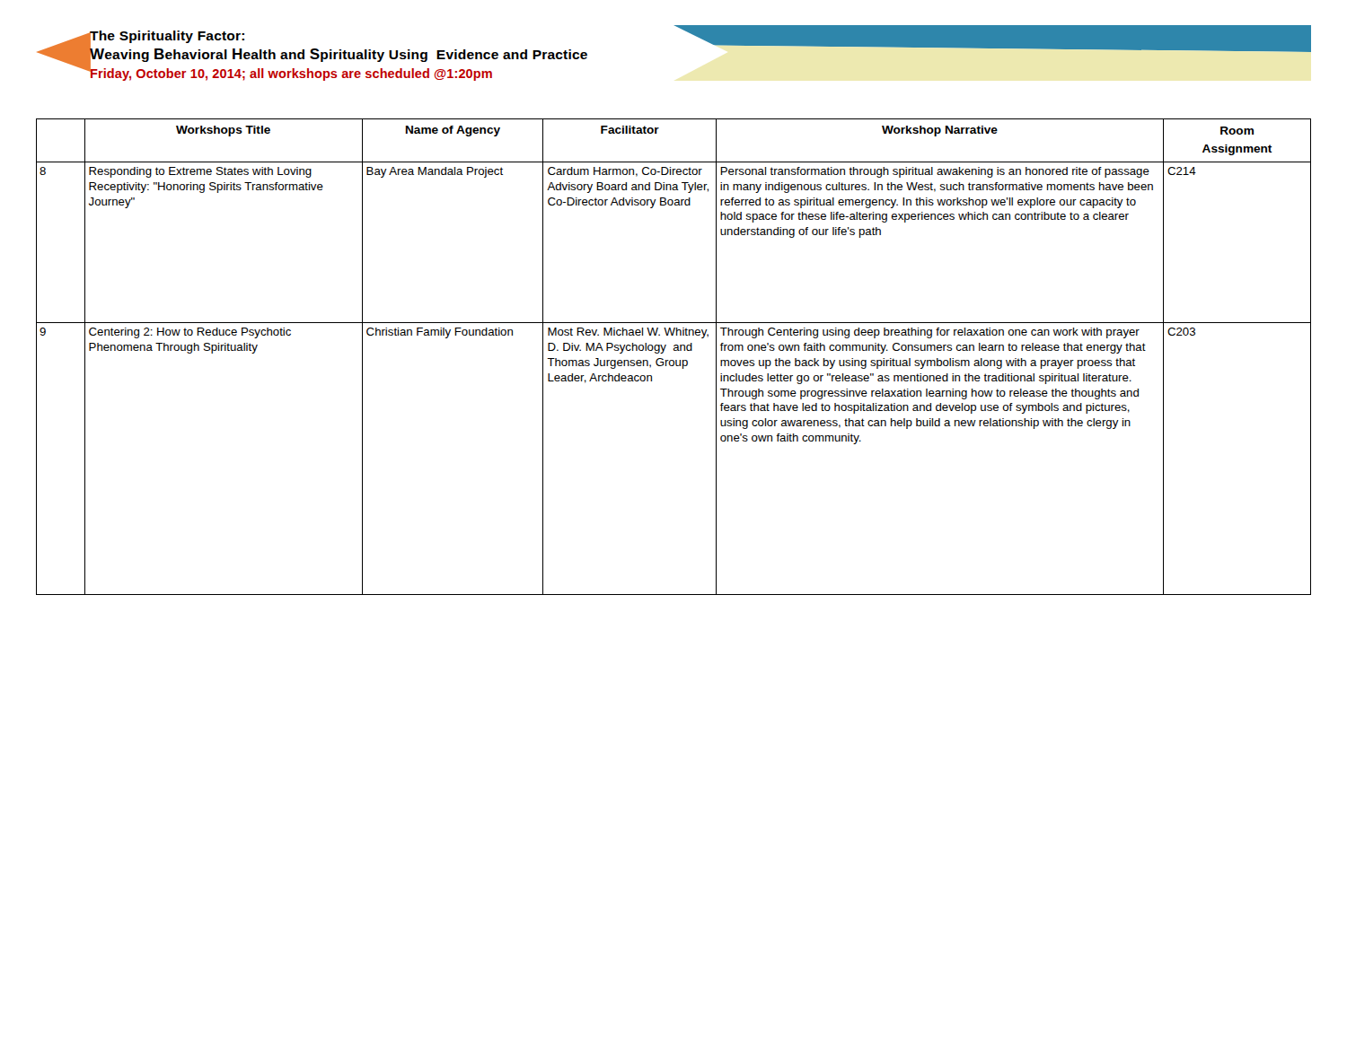The Spirituality Factor:
Weaving Behavioral Health and Spirituality Using Evidence and Practice
Friday, October 10, 2014; all workshops are scheduled @1:20pm
| | Workshops Title | Name of Agency | Facilitator | Workshop Narrative | Room Assignment |
| --- | --- | --- | --- | --- | --- |
| 8 | Responding to Extreme States with Loving Receptivity: "Honoring Spirits Transformative Journey" | Bay Area Mandala Project | Cardum Harmon, Co-Director Advisory Board and Dina Tyler, Co-Director Advisory Board | Personal transformation through spiritual awakening is an honored rite of passage in many indigenous cultures. In the West, such transformative moments have been referred to as spiritual emergency. In this workshop we'll explore our capacity to hold space for these life-altering experiences which can contribute to a clearer understanding of our life's path | C214 |
| 9 | Centering 2: How to Reduce Psychotic Phenomena Through Spirituality | Christian Family Foundation | Most Rev. Michael W. Whitney, D. Div. MA Psychology and Thomas Jurgensen, Group Leader, Archdeacon | Through Centering using deep breathing for relaxation one can work with prayer from one's own faith community. Consumers can learn to release that energy that moves up the back by using spiritual symbolism along with a prayer proess that includes letter go or "release" as mentioned in the traditional spiritual literature. Through some progressinve relaxation learning how to release the thoughts and fears that have led to hospitalization and develop use of symbols and pictures, using color awareness, that can help build a new relationship with the clergy in one's own faith community. | C203 |